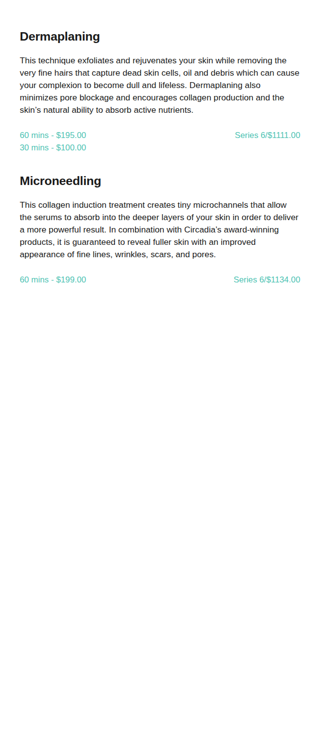Dermaplaning
This technique exfoliates and rejuvenates your skin while removing the very fine hairs that capture dead skin cells, oil and debris which can cause your complexion to become dull and lifeless. Dermaplaning also minimizes pore blockage and encourages collagen production and the skin’s natural ability to absorb active nutrients.
60 mins - $195.00 Series 6/$1111.00
30 mins - $100.00
Microneedling
This collagen induction treatment creates tiny microchannels that allow the serums to absorb into the deeper layers of your skin in order to deliver a more powerful result. In combination with Circadia’s award-winning products, it is guaranteed to reveal fuller skin with an improved appearance of fine lines, wrinkles, scars, and pores.
60 mins - $199.00 Series 6/$1134.00